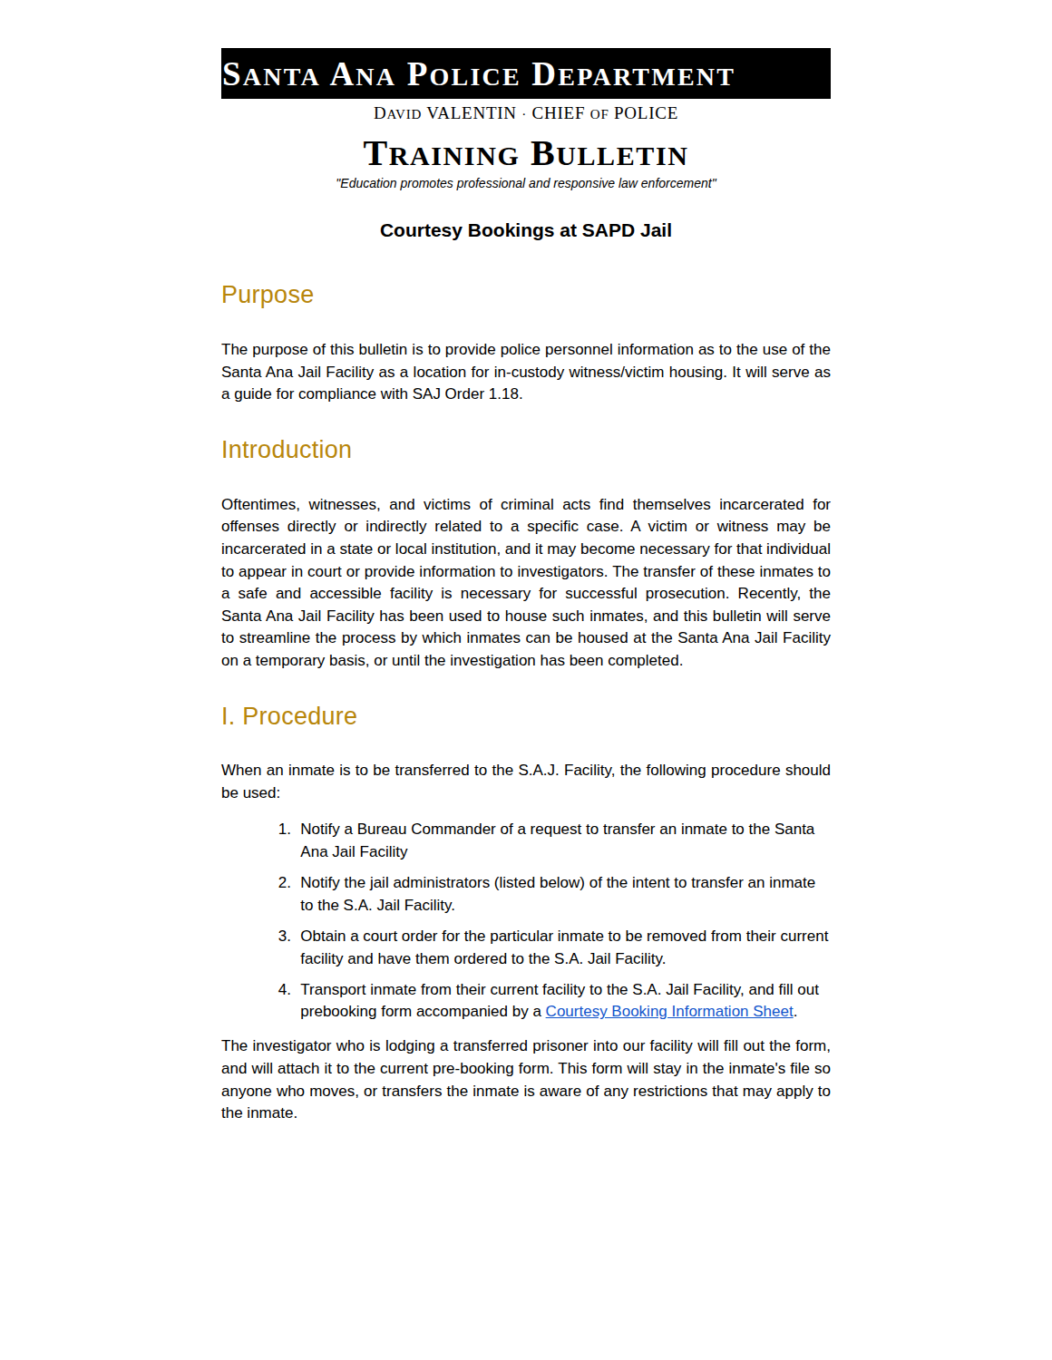SANTA ANA POLICE DEPARTMENT
DAVID VALENTIN · CHIEF OF POLICE
TRAINING BULLETIN
"Education promotes professional and responsive law enforcement"
Courtesy Bookings at SAPD Jail
Purpose
The purpose of this bulletin is to provide police personnel information as to the use of the Santa Ana Jail Facility as a location for in-custody witness/victim housing. It will serve as a guide for compliance with SAJ Order 1.18.
Introduction
Oftentimes, witnesses, and victims of criminal acts find themselves incarcerated for offenses directly or indirectly related to a specific case. A victim or witness may be incarcerated in a state or local institution, and it may become necessary for that individual to appear in court or provide information to investigators. The transfer of these inmates to a safe and accessible facility is necessary for successful prosecution. Recently, the Santa Ana Jail Facility has been used to house such inmates, and this bulletin will serve to streamline the process by which inmates can be housed at the Santa Ana Jail Facility on a temporary basis, or until the investigation has been completed.
I. Procedure
When an inmate is to be transferred to the S.A.J. Facility, the following procedure should be used:
Notify a Bureau Commander of a request to transfer an inmate to the Santa Ana Jail Facility
Notify the jail administrators (listed below) of the intent to transfer an inmate to the S.A. Jail Facility.
Obtain a court order for the particular inmate to be removed from their current facility and have them ordered to the S.A. Jail Facility.
Transport inmate from their current facility to the S.A. Jail Facility, and fill out prebooking form accompanied by a Courtesy Booking Information Sheet.
The investigator who is lodging a transferred prisoner into our facility will fill out the form, and will attach it to the current pre-booking form. This form will stay in the inmate's file so anyone who moves, or transfers the inmate is aware of any restrictions that may apply to the inmate.